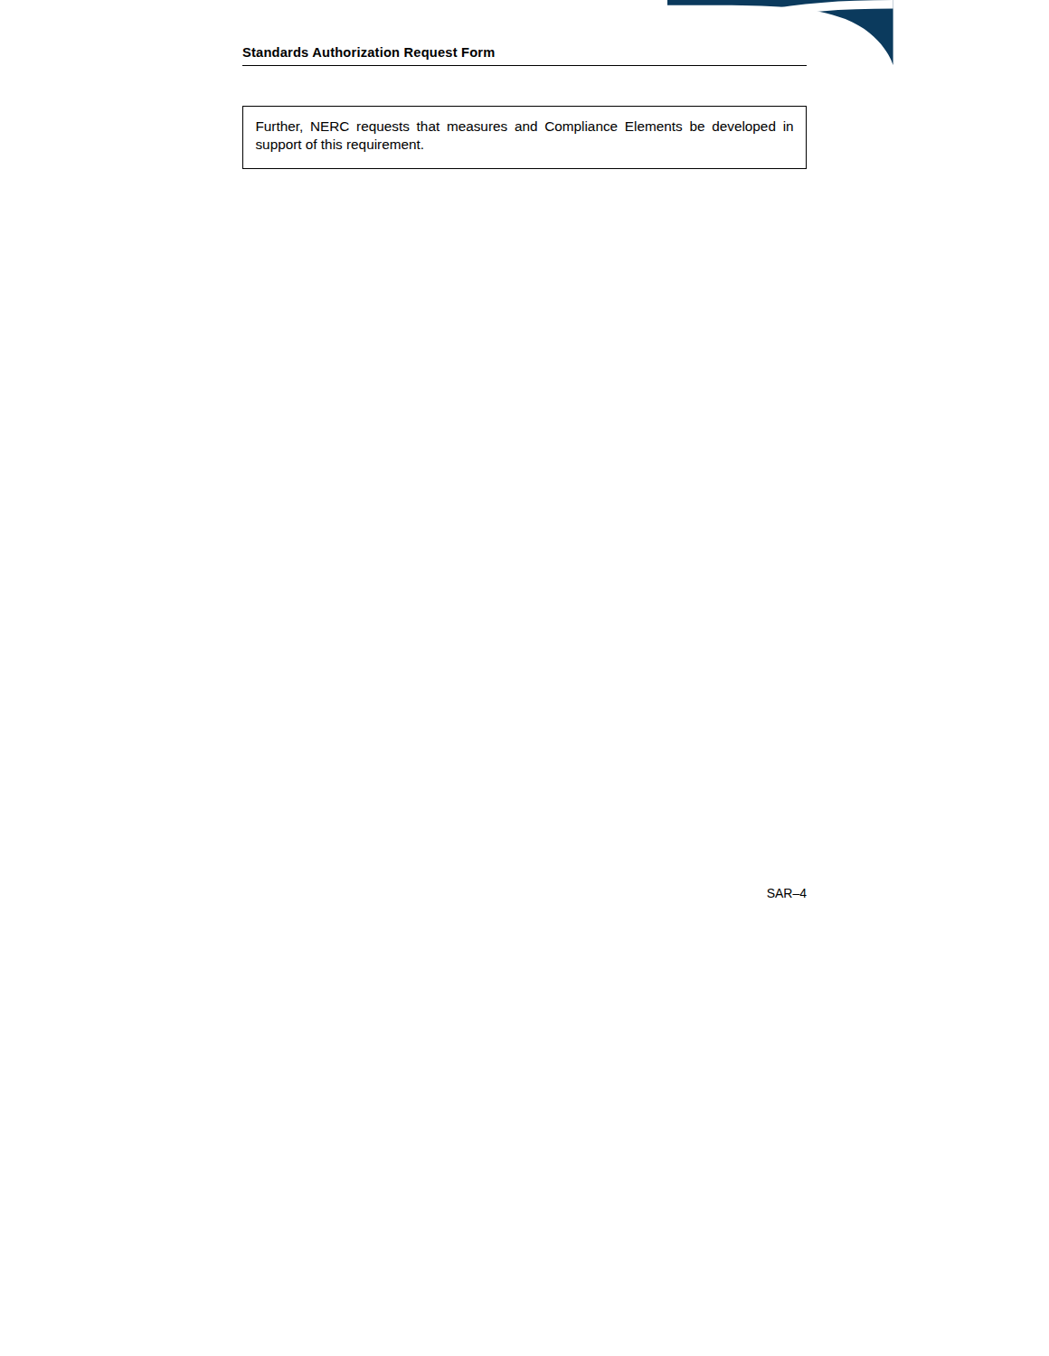Standards Authorization Request Form
Further, NERC requests that measures and Compliance Elements be developed in support of this requirement.
SAR–4